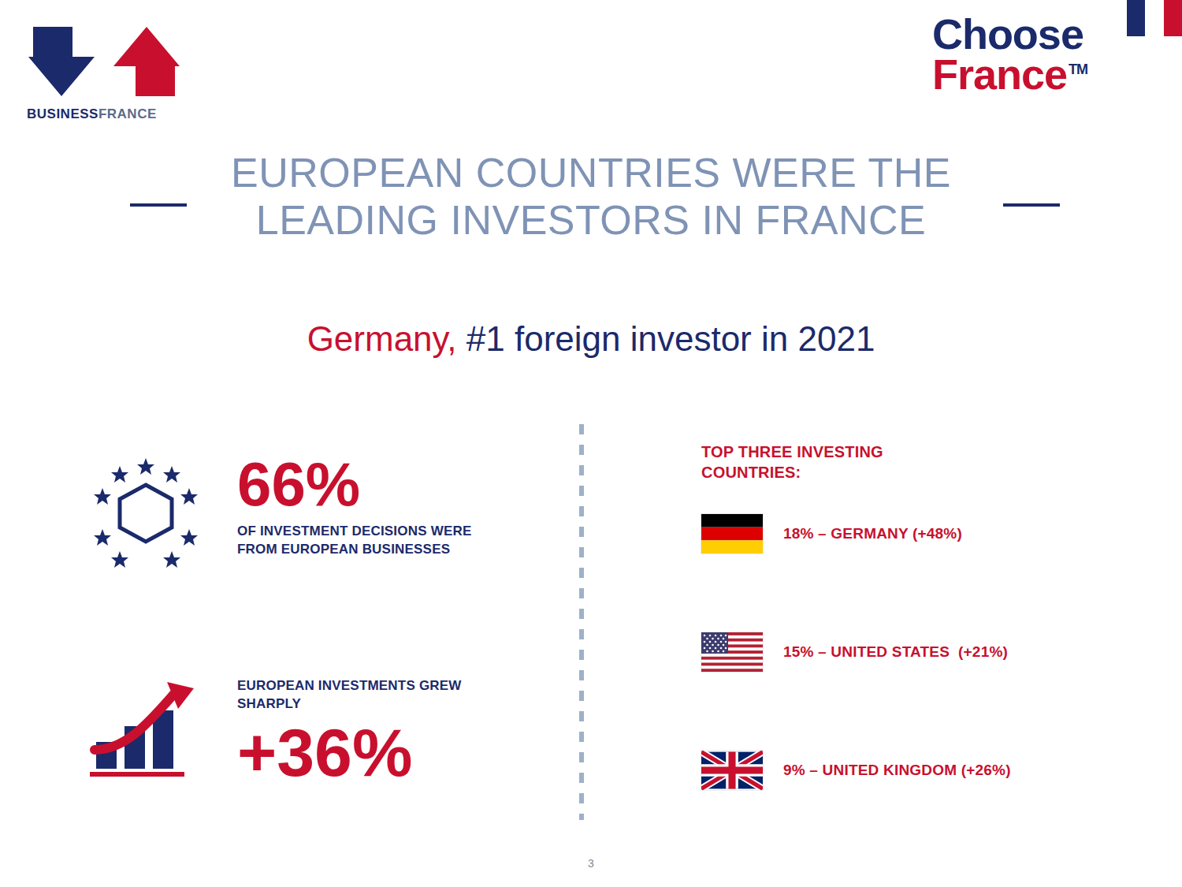BUSINESSFRANCE
Choose
FranceTM
EUROPEAN COUNTRIES WERE THE
LEADING INVESTORS IN FRANCE
Germany, #1 foreign investor in 2021
66%
OF INVESTMENT DECISIONS WERE
FROM EUROPEAN BUSINESSES
EUROPEAN INVESTMENTS GREW
SHARPLY
+36%
TOP THREE INVESTING
COUNTRIES:
18% – GERMANY (+48%)
15% – UNITED STATES (+21%)
9% – UNITED KINGDOM (+26%)
3